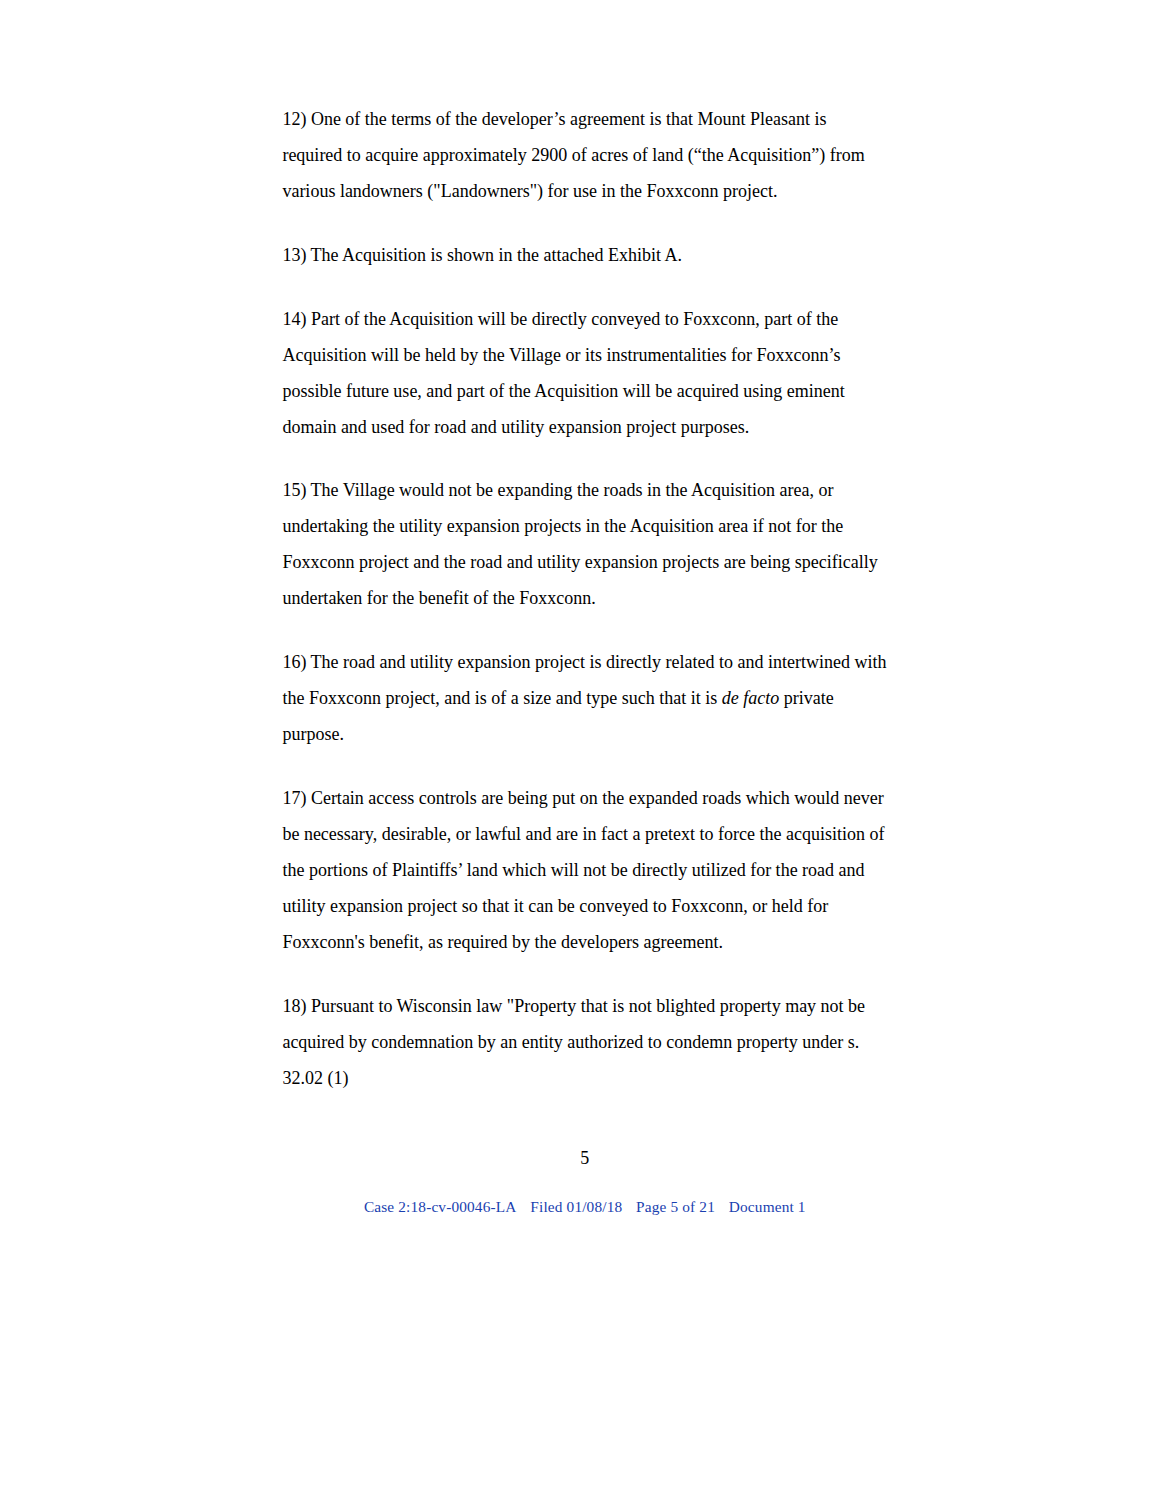12) One of the terms of the developer’s agreement is that Mount Pleasant is required to acquire approximately 2900 of acres of land (“the Acquisition”) from various landowners ("Landowners") for use in the Foxxconn project.
13) The Acquisition is shown in the attached Exhibit A.
14) Part of the Acquisition will be directly conveyed to Foxxconn, part of the Acquisition will be held by the Village or its instrumentalities for Foxxconn’s possible future use, and part of the Acquisition will be acquired using eminent domain and used for road and utility expansion project purposes.
15) The Village would not be expanding the roads in the Acquisition area, or undertaking the utility expansion projects in the Acquisition area if not for the Foxxconn project and the road and utility expansion projects are being specifically undertaken for the benefit of the Foxxconn.
16) The road and utility expansion project is directly related to and intertwined with the Foxxconn project, and is of a size and type such that it is de facto private purpose.
17) Certain access controls are being put on the expanded roads which would never be necessary, desirable, or lawful and are in fact a pretext to force the acquisition of the portions of Plaintiffs’ land which will not be directly utilized for the road and utility expansion project so that it can be conveyed to Foxxconn, or held for Foxxconn's benefit, as required by the developers agreement.
18) Pursuant to Wisconsin law "Property that is not blighted property may not be acquired by condemnation by an entity authorized to condemn property under s. 32.02 (1)
5
Case 2:18-cv-00046-LA Filed 01/08/18 Page 5 of 21 Document 1